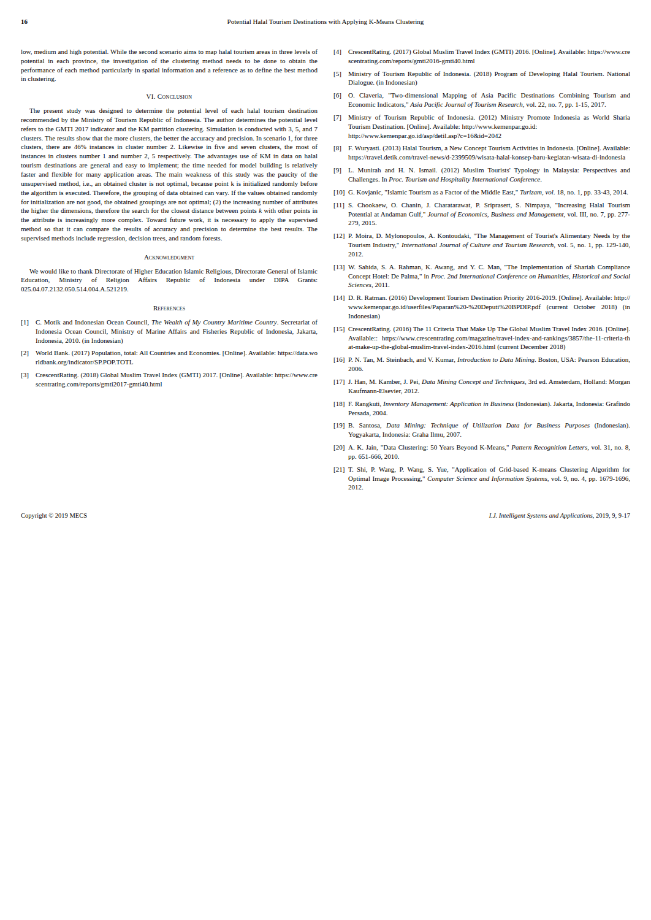16
Potential Halal Tourism Destinations with Applying K-Means Clustering
low, medium and high potential. While the second scenario aims to map halal tourism areas in three levels of potential in each province, the investigation of the clustering method needs to be done to obtain the performance of each method particularly in spatial information and a reference as to define the best method in clustering.
VI. Conclusion
The present study was designed to determine the potential level of each halal tourism destination recommended by the Ministry of Tourism Republic of Indonesia. The author determines the potential level refers to the GMTI 2017 indicator and the KM partition clustering. Simulation is conducted with 3, 5, and 7 clusters. The results show that the more clusters, the better the accuracy and precision. In scenario 1, for three clusters, there are 46% instances in cluster number 2. Likewise in five and seven clusters, the most of instances in clusters number 1 and number 2, 5 respectively. The advantages use of KM in data on halal tourism destinations are general and easy to implement; the time needed for model building is relatively faster and flexible for many application areas. The main weakness of this study was the paucity of the unsupervised method, i.e., an obtained cluster is not optimal, because point k is initialized randomly before the algorithm is executed. Therefore, the grouping of data obtained can vary. If the values obtained randomly for initialization are not good, the obtained groupings are not optimal; (2) the increasing number of attributes the higher the dimensions, therefore the search for the closest distance between points k with other points in the attribute is increasingly more complex. Toward future work, it is necessary to apply the supervised method so that it can compare the results of accuracy and precision to determine the best results. The supervised methods include regression, decision trees, and random forests.
Acknowledgment
We would like to thank Directorate of Higher Education Islamic Religious, Directorate General of Islamic Education, Ministry of Religion Affairs Republic of Indonesia under DIPA Grants: 025.04.07.2132.050.514.004.A.521219.
References
C. Motik and Indonesian Ocean Council, The Wealth of My Country Maritime Country. Secretariat of Indonesia Ocean Council, Ministry of Marine Affairs and Fisheries Republic of Indonesia, Jakarta, Indonesia, 2010. (in Indonesian)
World Bank. (2017) Population, total: All Countries and Economies. [Online]. Available: https://data.worldbank.org/indicator/SP.POP.TOTL
CrescentRating. (2018) Global Muslim Travel Index (GMTI) 2017. [Online]. Available: https://www.crescentrating.com/reports/gmti2017-gmti40.html
CrescentRating. (2017) Global Muslim Travel Index (GMTI) 2016. [Online]. Available: https://www.crescentrating.com/reports/gmti2016-gmti40.html
Ministry of Tourism Republic of Indonesia. (2018) Program of Developing Halal Tourism. National Dialogue. (in Indonesian)
O. Claveria, "Two-dimensional Mapping of Asia Pacific Destinations Combining Tourism and Economic Indicators," Asia Pacific Journal of Tourism Research, vol. 22, no. 7, pp. 1-15, 2017.
Ministry of Tourism Republic of Indonesia. (2012) Ministry Promote Indonesia as World Sharia Tourism Destination. [Online]. Available: http://www.kemenpar.go.id:
http://www.kemenpar.go.id/asp/detil.asp?c=16&id=2042
F. Wuryasti. (2013) Halal Tourism, a New Concept Tourism Activities in Indonesia. [Online]. Available: https://travel.detik.com/travel-news/d-2399509/wisata-halal-konsep-baru-kegiatan-wisata-di-indonesia
L. Munirah and H. N. Ismail. (2012) Muslim Tourists' Typology in Malaysia: Perspectives and Challenges. In Proc. Tourism and Hospitality International Conference.
G. Kovjanic, "Islamic Tourism as a Factor of the Middle East," Turizam, vol. 18, no. 1, pp. 33-43, 2014.
S. Chookaew, O. Chanin, J. Charatarawat, P. Sriprasert, S. Nimpaya, "Increasing Halal Tourism Potential at Andaman Gulf," Journal of Economics, Business and Management, vol. III, no. 7, pp. 277-279, 2015.
P. Moira, D. Mylonopoulos, A. Kontoudaki, "The Management of Tourist's Alimentary Needs by the Tourism Industry," International Journal of Culture and Tourism Research, vol. 5, no. 1, pp. 129-140, 2012.
W. Sahida, S. A. Rahman, K. Awang, and Y. C. Man, "The Implementation of Shariah Compliance Concept Hotel: De Palma," in Proc. 2nd International Conference on Humanities, Historical and Social Sciences, 2011.
D. R. Ratman. (2016) Development Tourism Destination Priority 2016-2019. [Online]. Available: http://www.kemenpar.go.id/userfiles/Paparan%20-%20Deputi%20BPDIP.pdf (current October 2018) (in Indonesian)
CrescentRating. (2016) The 11 Criteria That Make Up The Global Muslim Travel Index 2016. [Online]. Available:: https://www.crescentrating.com/magazine/travel-index-and-rankings/3857/the-11-criteria-that-make-up-the-global-muslim-travel-index-2016.html (current December 2018)
P. N. Tan, M. Steinbach, and V. Kumar, Introduction to Data Mining. Boston, USA: Pearson Education, 2006.
J. Han, M. Kamber, J. Pei, Data Mining Concept and Techniques, 3rd ed. Amsterdam, Holland: Morgan Kaufmann-Elsevier, 2012.
F. Rangkuti, Inventory Management: Application in Business (Indonesian). Jakarta, Indonesia: Grafindo Persada, 2004.
B. Santosa, Data Mining: Technique of Utilization Data for Business Purposes (Indonesian). Yogyakarta, Indonesia: Graha Ilmu, 2007.
A. K. Jain, "Data Clustering: 50 Years Beyond K-Means," Pattern Recognition Letters, vol. 31, no. 8, pp. 651-666, 2010.
T. Shi, P. Wang, P. Wang, S. Yue, "Application of Grid-based K-means Clustering Algorithm for Optimal Image Processing," Computer Science and Information Systems, vol. 9, no. 4, pp. 1679-1696, 2012.
Copyright © 2019 MECS
I.J. Intelligent Systems and Applications, 2019, 9, 9-17